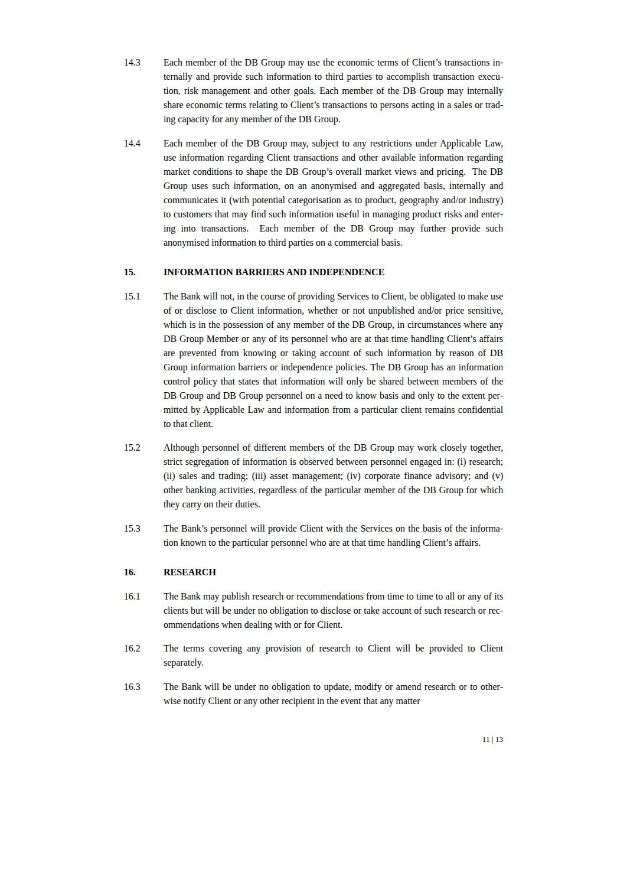14.3
Each member of the DB Group may use the economic terms of Client’s transactions internally and provide such information to third parties to accomplish transaction execution, risk management and other goals. Each member of the DB Group may internally share economic terms relating to Client’s transactions to persons acting in a sales or trading capacity for any member of the DB Group.
14.4
Each member of the DB Group may, subject to any restrictions under Applicable Law, use information regarding Client transactions and other available information regarding market conditions to shape the DB Group’s overall market views and pricing. The DB Group uses such information, on an anonymised and aggregated basis, internally and communicates it (with potential categorisation as to product, geography and/or industry) to customers that may find such information useful in managing product risks and entering into transactions. Each member of the DB Group may further provide such anonymised information to third parties on a commercial basis.
15. Information Barriers and Independence
15.1
The Bank will not, in the course of providing Services to Client, be obligated to make use of or disclose to Client information, whether or not unpublished and/or price sensitive, which is in the possession of any member of the DB Group, in circumstances where any DB Group Member or any of its personnel who are at that time handling Client’s affairs are prevented from knowing or taking account of such information by reason of DB Group information barriers or independence policies. The DB Group has an information control policy that states that information will only be shared between members of the DB Group and DB Group personnel on a need to know basis and only to the extent permitted by Applicable Law and information from a particular client remains confidential to that client.
15.2
Although personnel of different members of the DB Group may work closely together, strict segregation of information is observed between personnel engaged in: (i) research; (ii) sales and trading; (iii) asset management; (iv) corporate finance advisory; and (v) other banking activities, regardless of the particular member of the DB Group for which they carry on their duties.
15.3
The Bank’s personnel will provide Client with the Services on the basis of the information known to the particular personnel who are at that time handling Client’s affairs.
16. Research
16.1
The Bank may publish research or recommendations from time to time to all or any of its clients but will be under no obligation to disclose or take account of such research or recommendations when dealing with or for Client.
16.2
The terms covering any provision of research to Client will be provided to Client separately.
16.3
The Bank will be under no obligation to update, modify or amend research or to otherwise notify Client or any other recipient in the event that any matter
11|13